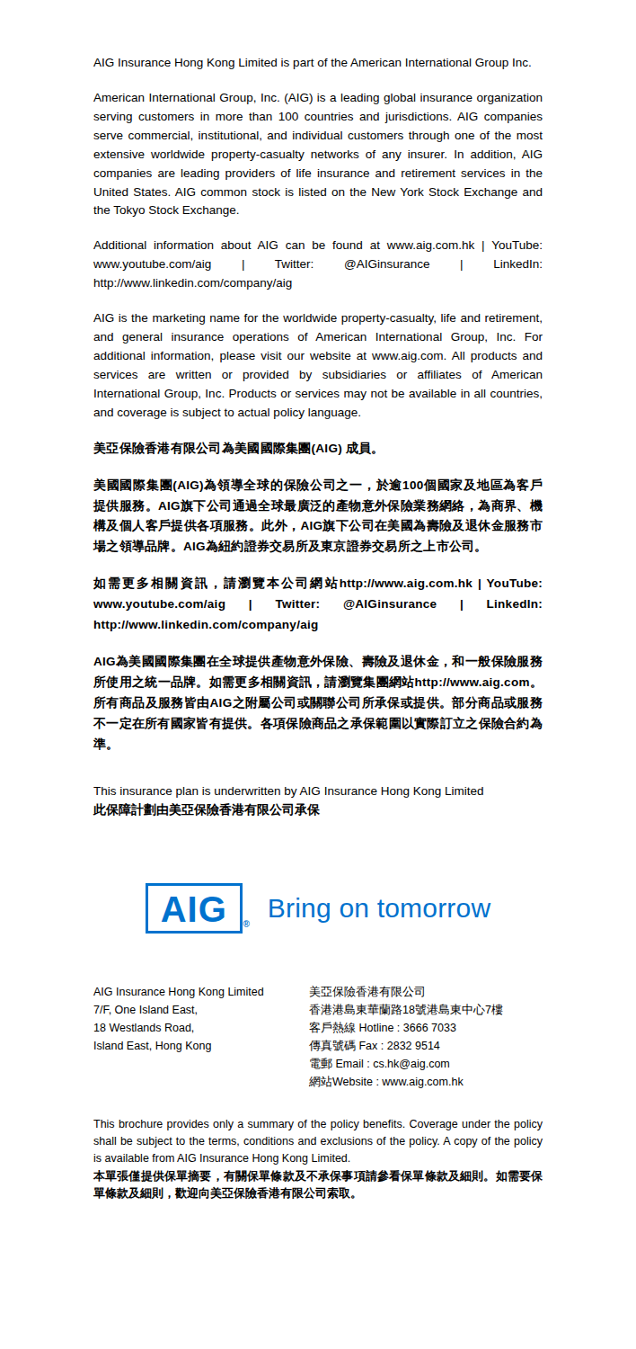AIG Insurance Hong Kong Limited is part of the American International Group Inc.
American International Group, Inc. (AIG) is a leading global insurance organization serving customers in more than 100 countries and jurisdictions. AIG companies serve commercial, institutional, and individual customers through one of the most extensive worldwide property-casualty networks of any insurer. In addition, AIG companies are leading providers of life insurance and retirement services in the United States. AIG common stock is listed on the New York Stock Exchange and the Tokyo Stock Exchange.
Additional information about AIG can be found at www.aig.com.hk | YouTube: www.youtube.com/aig | Twitter: @AIGinsurance | LinkedIn: http://www.linkedin.com/company/aig
AIG is the marketing name for the worldwide property-casualty, life and retirement, and general insurance operations of American International Group, Inc. For additional information, please visit our website at www.aig.com. All products and services are written or provided by subsidiaries or affiliates of American International Group, Inc. Products or services may not be available in all countries, and coverage is subject to actual policy language.
美亞保險香港有限公司為美國國際集團(AIG) 成員。
美國國際集團(AIG)為領導全球的保險公司之一，於逾100個國家及地區為客戶提供服務。AIG旗下公司通過全球最廣泛的產物意外保險業務網絡，為商界、機構及個人客戶提供各項服務。此外，AIG旗下公司在美國為壽險及退休金服務市場之領導品牌。AIG為紐約證券交易所及東京證券交易所之上市公司。
如需更多相關資訊，請瀏覽本公司網站http://www.aig.com.hk | YouTube: www.youtube.com/aig | Twitter: @AIGinsurance | LinkedIn: http://www.linkedin.com/company/aig
AIG為美國國際集團在全球提供產物意外保險、壽險及退休金，和一般保險服務所使用之統一品牌。如需更多相關資訊，請瀏覽集團網站http://www.aig.com。所有商品及服務皆由AIG之附屬公司或關聯公司所承保或提供。部分商品或服務不一定在所有國家皆有提供。各項保險商品之承保範圍以實際訂立之保險合約為準。
This insurance plan is underwritten by AIG Insurance Hong Kong Limited
此保障計劃由美亞保險香港有限公司承保
AIG®
Bring on tomorrow
| AIG Insurance Hong Kong Limited 7/F, One Island East, 18 Westlands Road, Island East, Hong Kong | 美亞保險香港有限公司 香港港島東華蘭路18號港島東中心7樓 客戶熱線 Hotline : 3666 7033 傳真號碼 Fax : 2832 9514 電郵 Email : cs.hk@aig.com 網站Website : www.aig.com.hk |
This brochure provides only a summary of the policy benefits. Coverage under the policy shall be subject to the terms, conditions and exclusions of the policy. A copy of the policy is available from AIG Insurance Hong Kong Limited.
本單張僅提供保單摘要，有關保單條款及不承保事項請參看保單條款及細則。如需要保單條款及細則，歡迎向美亞保險香港有限公司索取。